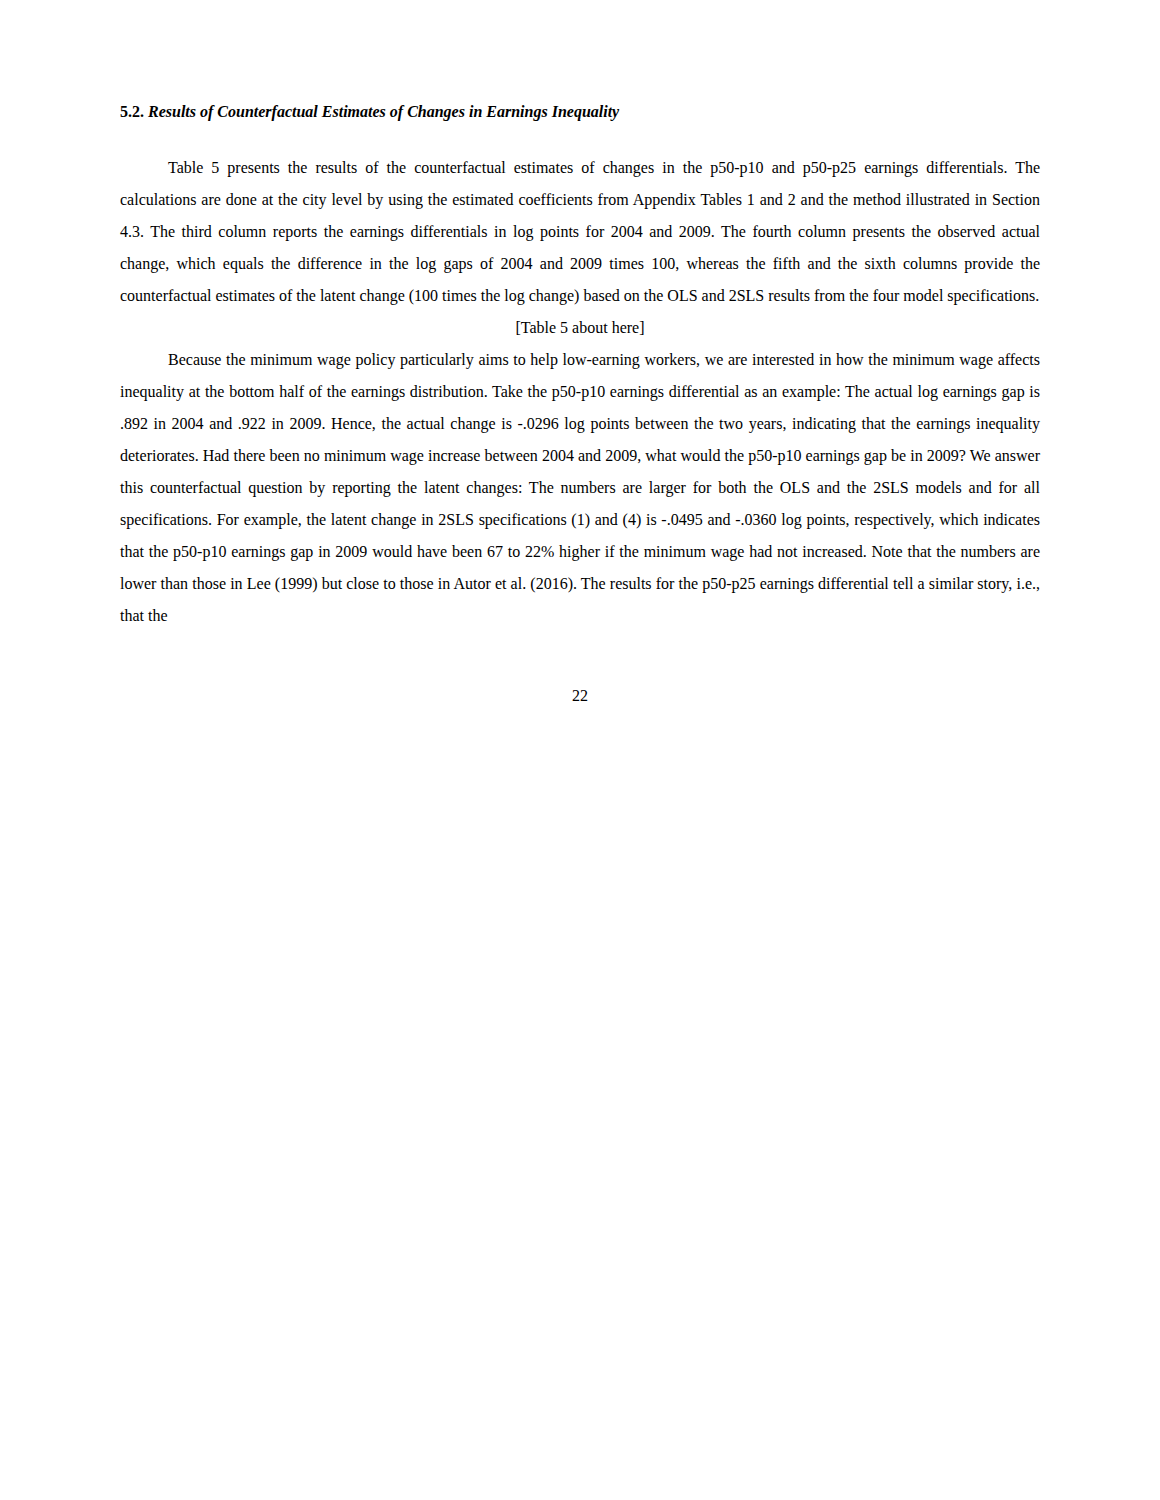5.2. Results of Counterfactual Estimates of Changes in Earnings Inequality
Table 5 presents the results of the counterfactual estimates of changes in the p50-p10 and p50-p25 earnings differentials. The calculations are done at the city level by using the estimated coefficients from Appendix Tables 1 and 2 and the method illustrated in Section 4.3. The third column reports the earnings differentials in log points for 2004 and 2009. The fourth column presents the observed actual change, which equals the difference in the log gaps of 2004 and 2009 times 100, whereas the fifth and the sixth columns provide the counterfactual estimates of the latent change (100 times the log change) based on the OLS and 2SLS results from the four model specifications.
[Table 5 about here]
Because the minimum wage policy particularly aims to help low-earning workers, we are interested in how the minimum wage affects inequality at the bottom half of the earnings distribution. Take the p50-p10 earnings differential as an example: The actual log earnings gap is .892 in 2004 and .922 in 2009. Hence, the actual change is -.0296 log points between the two years, indicating that the earnings inequality deteriorates. Had there been no minimum wage increase between 2004 and 2009, what would the p50-p10 earnings gap be in 2009? We answer this counterfactual question by reporting the latent changes: The numbers are larger for both the OLS and the 2SLS models and for all specifications. For example, the latent change in 2SLS specifications (1) and (4) is -.0495 and -.0360 log points, respectively, which indicates that the p50-p10 earnings gap in 2009 would have been 67 to 22% higher if the minimum wage had not increased. Note that the numbers are lower than those in Lee (1999) but close to those in Autor et al. (2016). The results for the p50-p25 earnings differential tell a similar story, i.e., that the
22